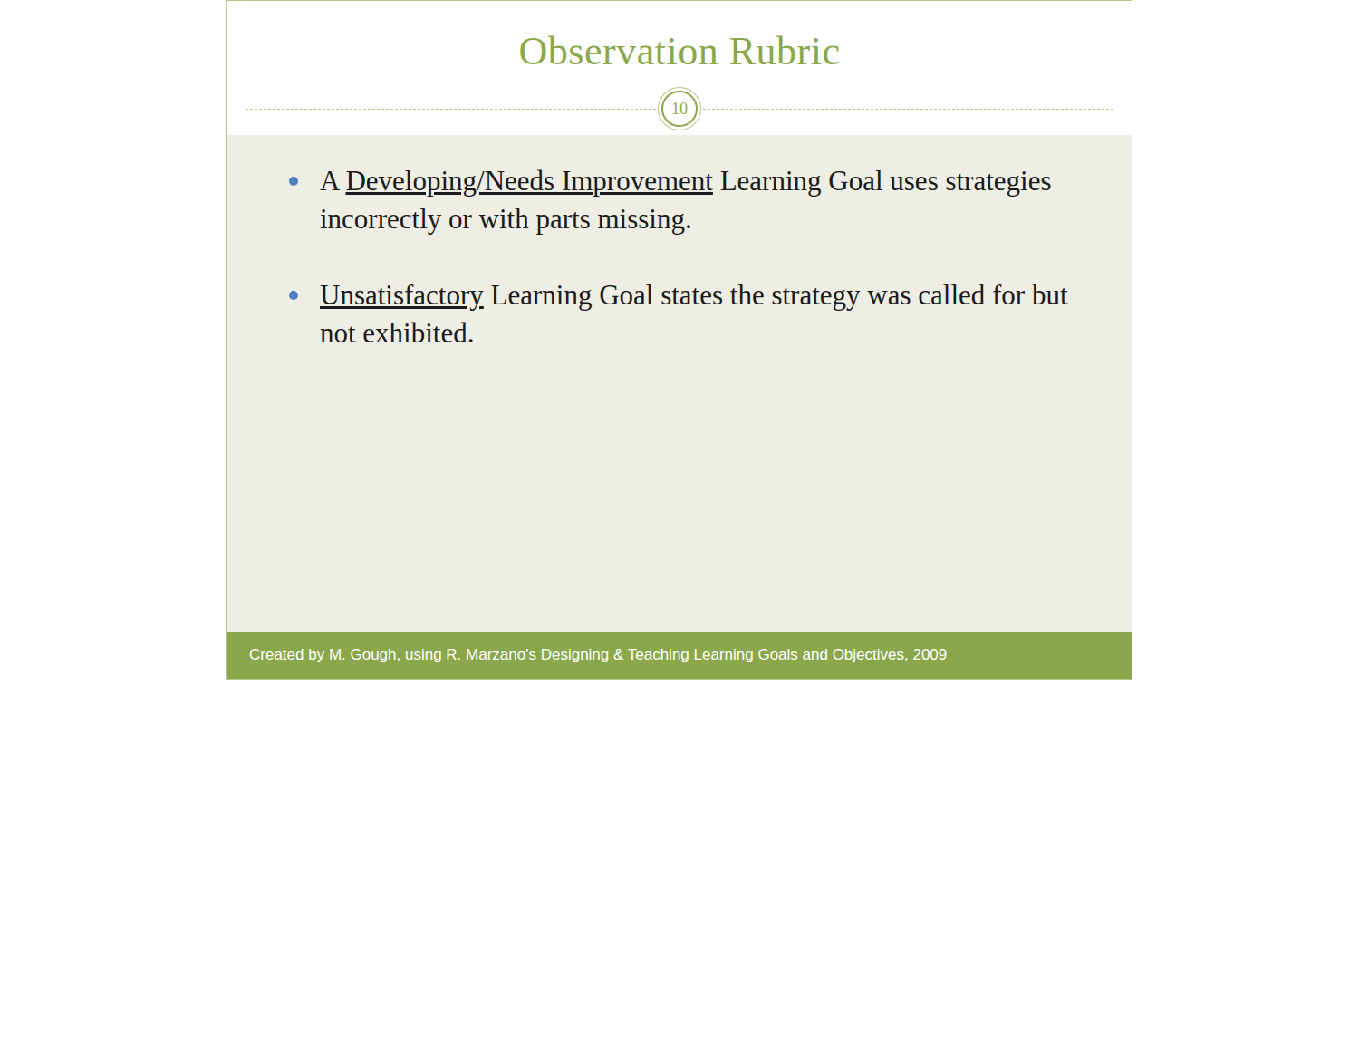Observation Rubric
10
A Developing/Needs Improvement Learning Goal uses strategies incorrectly or with parts missing.
Unsatisfactory Learning Goal states the strategy was called for but not exhibited.
Created by M. Gough, using R. Marzano's Designing & Teaching Learning Goals and Objectives, 2009